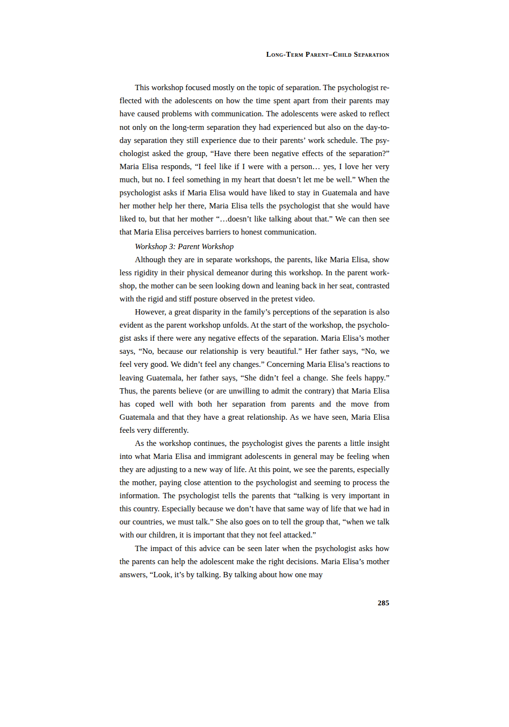Long-Term Parent–Child Separation
This workshop focused mostly on the topic of separation. The psychologist reflected with the adolescents on how the time spent apart from their parents may have caused problems with communication. The adolescents were asked to reflect not only on the long-term separation they had experienced but also on the day-to-day separation they still experience due to their parents’ work schedule. The psychologist asked the group, “Have there been negative effects of the separation?” Maria Elisa responds, “I feel like if I were with a person… yes, I love her very much, but no. I feel something in my heart that doesn’t let me be well.” When the psychologist asks if Maria Elisa would have liked to stay in Guatemala and have her mother help her there, Maria Elisa tells the psychologist that she would have liked to, but that her mother “…doesn’t like talking about that.” We can then see that Maria Elisa perceives barriers to honest communication.
Workshop 3: Parent Workshop
Although they are in separate workshops, the parents, like Maria Elisa, show less rigidity in their physical demeanor during this workshop. In the parent workshop, the mother can be seen looking down and leaning back in her seat, contrasted with the rigid and stiff posture observed in the pretest video.
However, a great disparity in the family’s perceptions of the separation is also evident as the parent workshop unfolds. At the start of the workshop, the psychologist asks if there were any negative effects of the separation. Maria Elisa’s mother says, “No, because our relationship is very beautiful.” Her father says, “No, we feel very good. We didn’t feel any changes.” Concerning Maria Elisa’s reactions to leaving Guatemala, her father says, “She didn’t feel a change. She feels happy.” Thus, the parents believe (or are unwilling to admit the contrary) that Maria Elisa has coped well with both her separation from parents and the move from Guatemala and that they have a great relationship. As we have seen, Maria Elisa feels very differently.
As the workshop continues, the psychologist gives the parents a little insight into what Maria Elisa and immigrant adolescents in general may be feeling when they are adjusting to a new way of life. At this point, we see the parents, especially the mother, paying close attention to the psychologist and seeming to process the information. The psychologist tells the parents that “talking is very important in this country. Especially because we don’t have that same way of life that we had in our countries, we must talk.” She also goes on to tell the group that, “when we talk with our children, it is important that they not feel attacked.”
The impact of this advice can be seen later when the psychologist asks how the parents can help the adolescent make the right decisions. Maria Elisa’s mother answers, “Look, it’s by talking. By talking about how one may
285